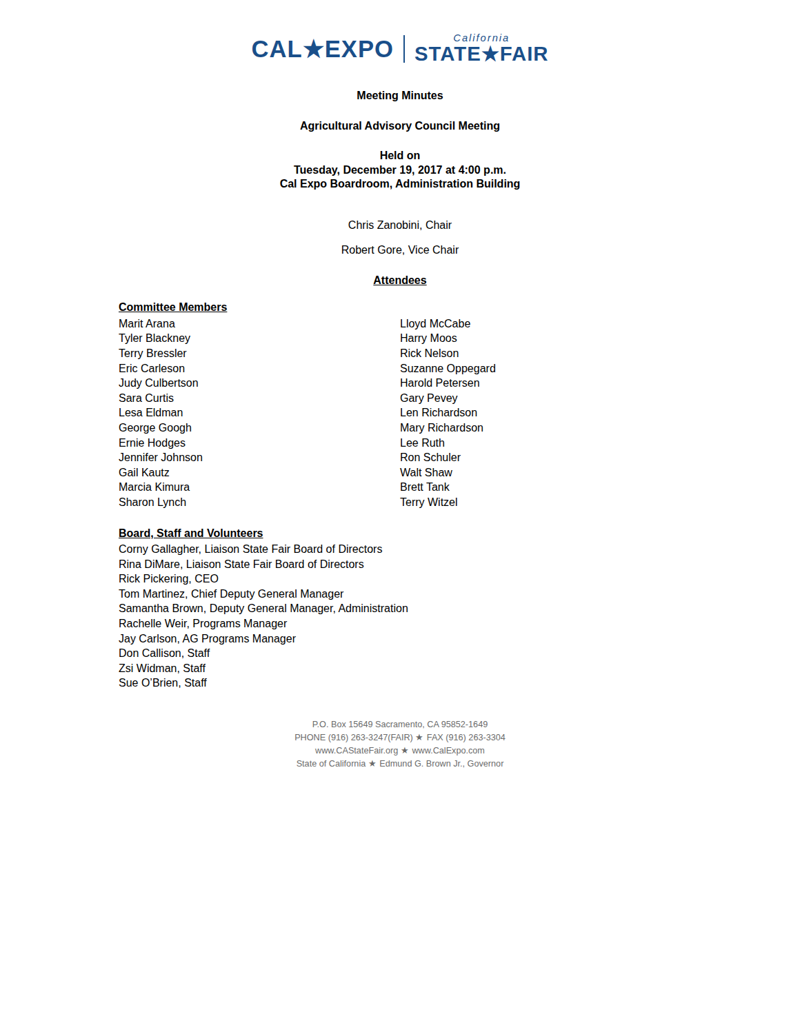CAL★EXPO California STATE★FAIR
Meeting Minutes
Agricultural Advisory Council Meeting
Held on
Tuesday, December 19, 2017 at 4:00 p.m.
Cal Expo Boardroom, Administration Building
Chris Zanobini, Chair
Robert Gore, Vice Chair
Attendees
Committee Members
| Marit Arana Tyler Blackney Terry Bressler Eric Carleson Judy Culbertson Sara Curtis Lesa Eldman George Googh Ernie Hodges Jennifer Johnson Gail Kautz Marcia Kimura Sharon Lynch | Lloyd McCabe Harry Moos Rick Nelson Suzanne Oppegard Harold Petersen Gary Pevey Len Richardson Mary Richardson Lee Ruth Ron Schuler Walt Shaw Brett Tank Terry Witzel |
Board, Staff and Volunteers
Corny Gallagher, Liaison State Fair Board of Directors
Rina DiMare, Liaison State Fair Board of Directors
Rick Pickering, CEO
Tom Martinez, Chief Deputy General Manager
Samantha Brown, Deputy General Manager, Administration
Rachelle Weir, Programs Manager
Jay Carlson, AG Programs Manager
Don Callison, Staff
Zsi Widman, Staff
Sue O’Brien, Staff
P.O. Box 15649 Sacramento, CA 95852-1649
PHONE (916) 263-3247(FAIR) ★ FAX (916) 263-3304
www.CAStateFair.org ★ www.CalExpo.com
State of California ★ Edmund G. Brown Jr., Governor